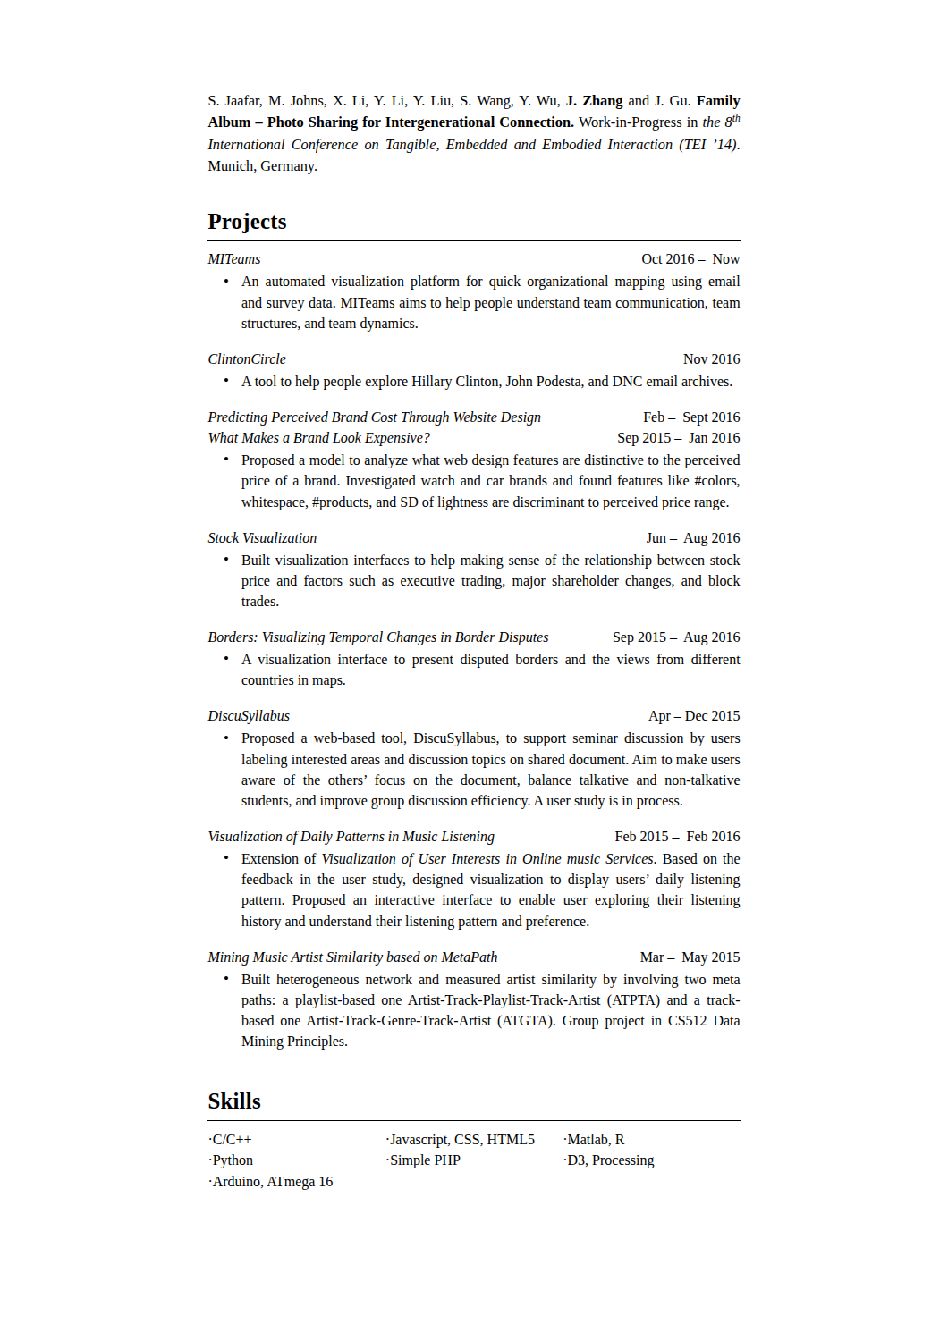S. Jaafar, M. Johns, X. Li, Y. Li, Y. Liu, S. Wang, Y. Wu, J. Zhang and J. Gu. Family Album – Photo Sharing for Intergenerational Connection. Work-in-Progress in the 8th International Conference on Tangible, Embedded and Embodied Interaction (TEI ’14). Munich, Germany.
Projects
MITeams Oct 2016 – Now
An automated visualization platform for quick organizational mapping using email and survey data. MITeams aims to help people understand team communication, team structures, and team dynamics.
ClintonCircle Nov 2016
A tool to help people explore Hillary Clinton, John Podesta, and DNC email archives.
Predicting Perceived Brand Cost Through Website Design Feb – Sept 2016
What Makes a Brand Look Expensive? Sep 2015 – Jan 2016
Proposed a model to analyze what web design features are distinctive to the perceived price of a brand. Investigated watch and car brands and found features like #colors, whitespace, #products, and SD of lightness are discriminant to perceived price range.
Stock Visualization Jun – Aug 2016
Built visualization interfaces to help making sense of the relationship between stock price and factors such as executive trading, major shareholder changes, and block trades.
Borders: Visualizing Temporal Changes in Border Disputes Sep 2015 – Aug 2016
A visualization interface to present disputed borders and the views from different countries in maps.
DiscuSyllabus Apr – Dec 2015
Proposed a web-based tool, DiscuSyllabus, to support seminar discussion by users labeling interested areas and discussion topics on shared document. Aim to make users aware of the others’ focus on the document, balance talkative and non-talkative students, and improve group discussion efficiency. A user study is in process.
Visualization of Daily Patterns in Music Listening Feb 2015 – Feb 2016
Extension of Visualization of User Interests in Online music Services. Based on the feedback in the user study, designed visualization to display users’ daily listening pattern. Proposed an interactive interface to enable user exploring their listening history and understand their listening pattern and preference.
Mining Music Artist Similarity based on MetaPath Mar – May 2015
Built heterogeneous network and measured artist similarity by involving two meta paths: a playlist-based one Artist-Track-Playlist-Track-Artist (ATPTA) and a track-based one Artist-Track-Genre-Track-Artist (ATGTA). Group project in CS512 Data Mining Principles.
Skills
| ·C/C++ | ·Javascript, CSS, HTML5 | ·Matlab, R |
| ·Python | ·Simple PHP | ·D3, Processing |
| ·Arduino, ATmega 16 | | |